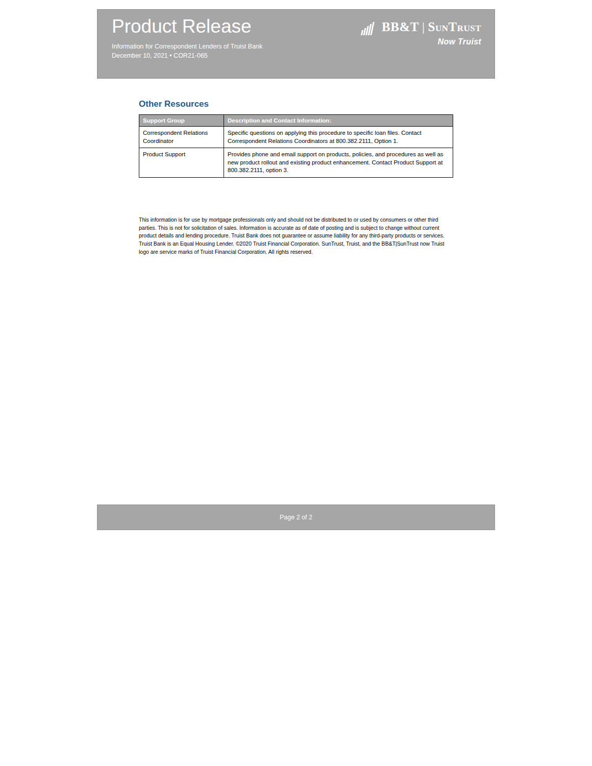Product Release
Information for Correspondent Lenders of Truist Bank
December 10, 2021 • COR21-065
BB&T|SUNTRUST
Now Truist
Other Resources
| Support Group | Description and Contact Information: |
| --- | --- |
| Correspondent Relations Coordinator | Specific questions on applying this procedure to specific loan files. Contact Correspondent Relations Coordinators at 800.382.2111, Option 1. |
| Product Support | Provides phone and email support on products, policies, and procedures as well as new product rollout and existing product enhancement. Contact Product Support at 800.382.2111, option 3. |
This information is for use by mortgage professionals only and should not be distributed to or used by consumers or other third parties. This is not for solicitation of sales. Information is accurate as of date of posting and is subject to change without current product details and lending procedure. Truist Bank does not guarantee or assume liability for any third-party products or services. Truist Bank is an Equal Housing Lender. ©2020 Truist Financial Corporation. SunTrust, Truist, and the BB&T|SunTrust now Truist logo are service marks of Truist Financial Corporation. All rights reserved.
Page 2 of 2